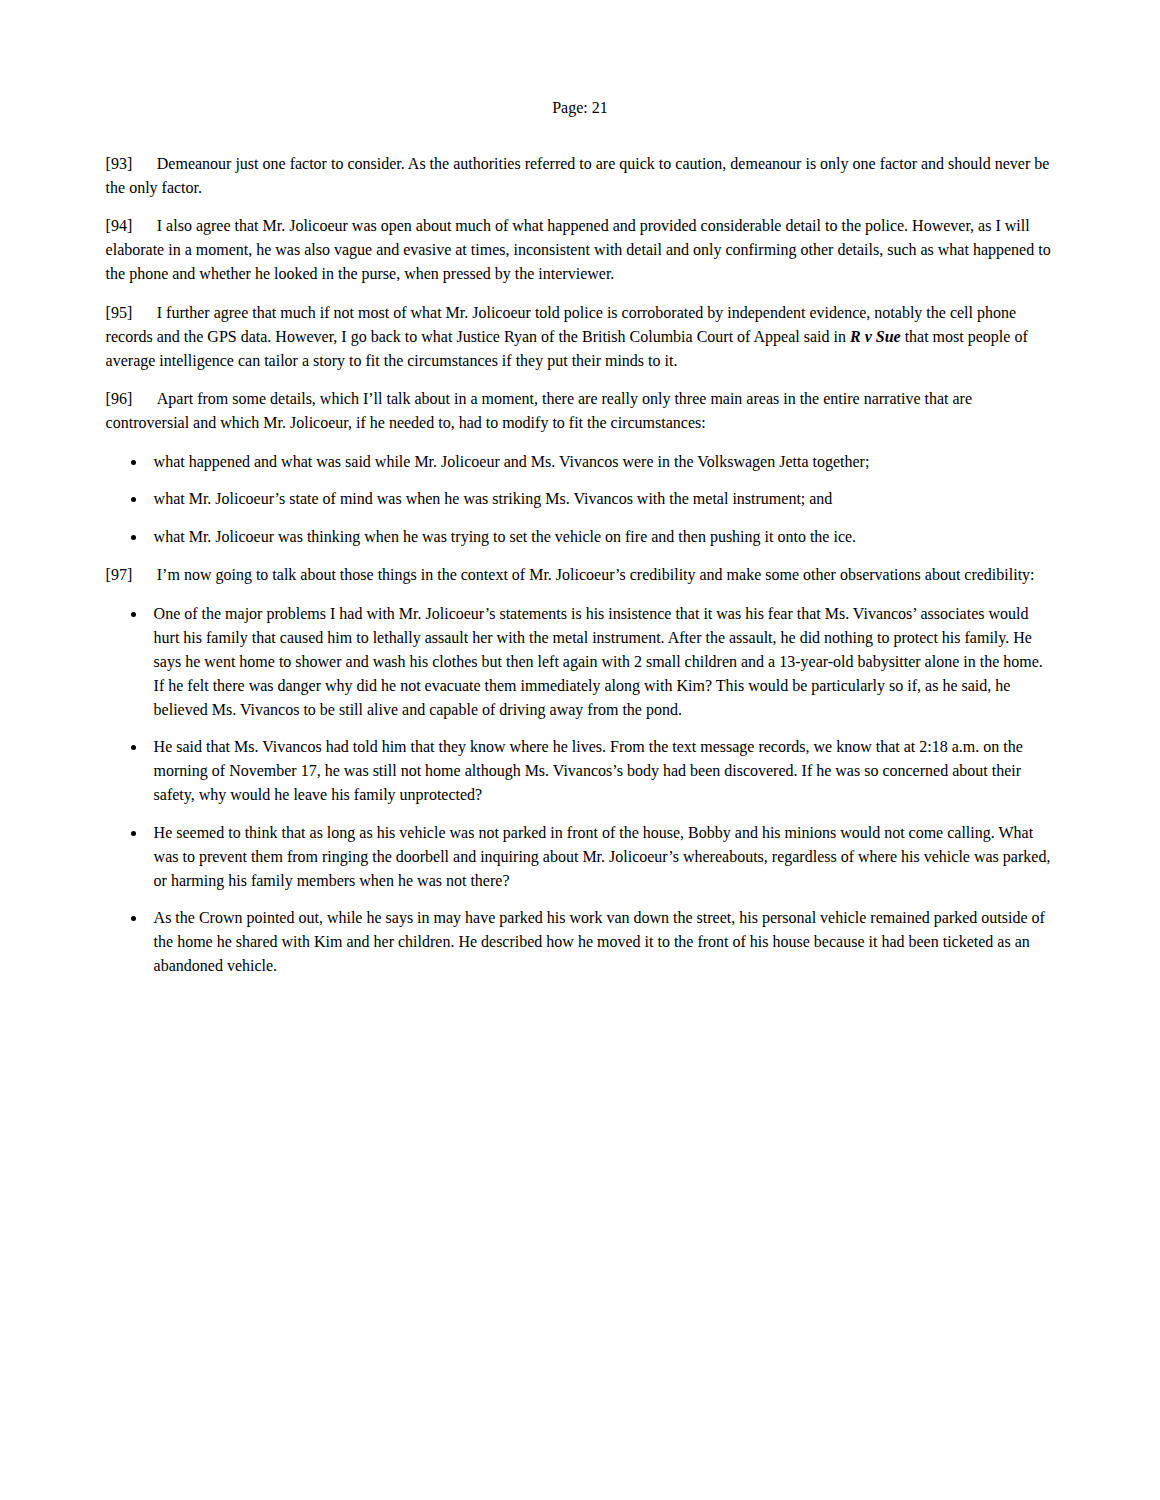Page: 21
[93] Demeanour just one factor to consider. As the authorities referred to are quick to caution, demeanour is only one factor and should never be the only factor.
[94] I also agree that Mr. Jolicoeur was open about much of what happened and provided considerable detail to the police. However, as I will elaborate in a moment, he was also vague and evasive at times, inconsistent with detail and only confirming other details, such as what happened to the phone and whether he looked in the purse, when pressed by the interviewer.
[95] I further agree that much if not most of what Mr. Jolicoeur told police is corroborated by independent evidence, notably the cell phone records and the GPS data. However, I go back to what Justice Ryan of the British Columbia Court of Appeal said in R v Sue that most people of average intelligence can tailor a story to fit the circumstances if they put their minds to it.
[96] Apart from some details, which I’ll talk about in a moment, there are really only three main areas in the entire narrative that are controversial and which Mr. Jolicoeur, if he needed to, had to modify to fit the circumstances:
what happened and what was said while Mr. Jolicoeur and Ms. Vivancos were in the Volkswagen Jetta together;
what Mr. Jolicoeur’s state of mind was when he was striking Ms. Vivancos with the metal instrument; and
what Mr. Jolicoeur was thinking when he was trying to set the vehicle on fire and then pushing it onto the ice.
[97] I’m now going to talk about those things in the context of Mr. Jolicoeur’s credibility and make some other observations about credibility:
One of the major problems I had with Mr. Jolicoeur’s statements is his insistence that it was his fear that Ms. Vivancos’ associates would hurt his family that caused him to lethally assault her with the metal instrument. After the assault, he did nothing to protect his family. He says he went home to shower and wash his clothes but then left again with 2 small children and a 13-year-old babysitter alone in the home. If he felt there was danger why did he not evacuate them immediately along with Kim? This would be particularly so if, as he said, he believed Ms. Vivancos to be still alive and capable of driving away from the pond.
He said that Ms. Vivancos had told him that they know where he lives. From the text message records, we know that at 2:18 a.m. on the morning of November 17, he was still not home although Ms. Vivancos’s body had been discovered. If he was so concerned about their safety, why would he leave his family unprotected?
He seemed to think that as long as his vehicle was not parked in front of the house, Bobby and his minions would not come calling. What was to prevent them from ringing the doorbell and inquiring about Mr. Jolicoeur’s whereabouts, regardless of where his vehicle was parked, or harming his family members when he was not there?
As the Crown pointed out, while he says in may have parked his work van down the street, his personal vehicle remained parked outside of the home he shared with Kim and her children. He described how he moved it to the front of his house because it had been ticketed as an abandoned vehicle.